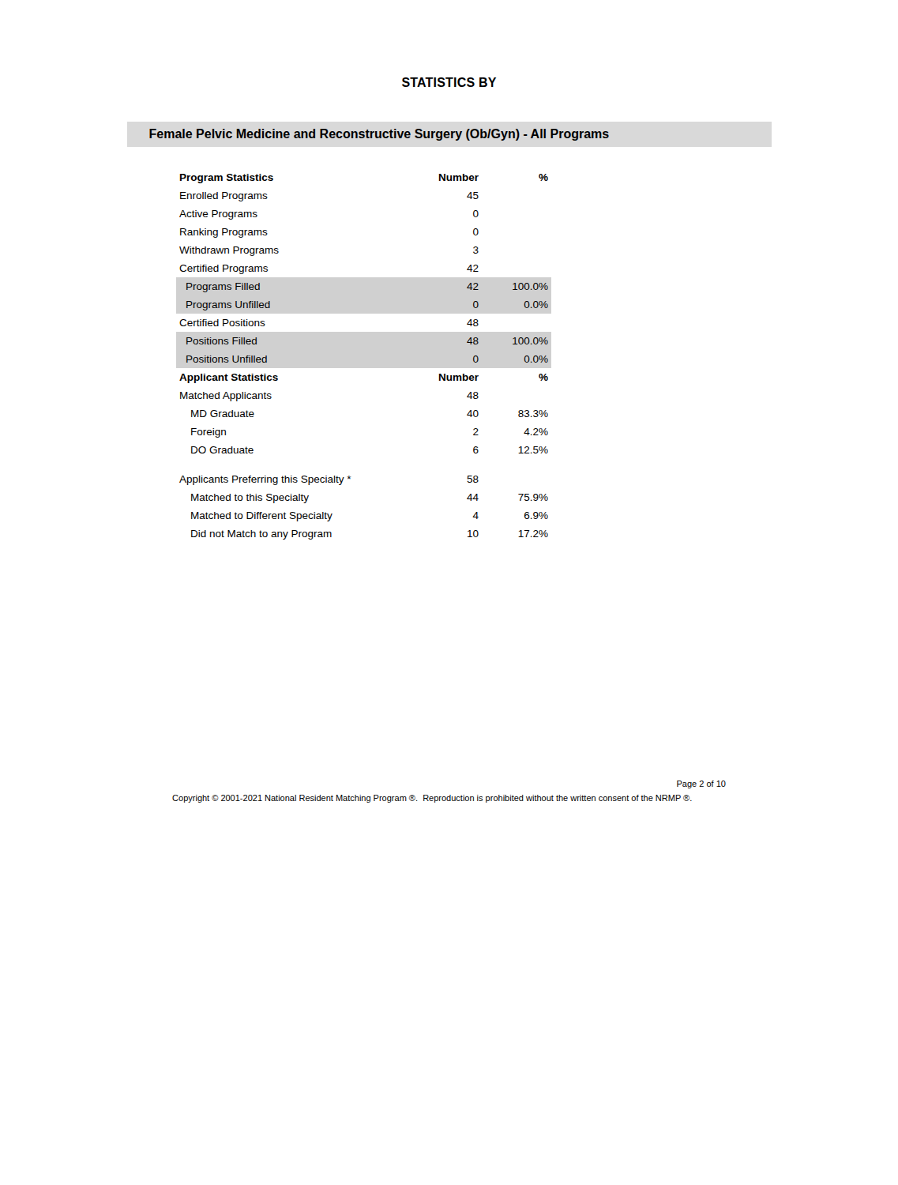STATISTICS BY
Female Pelvic Medicine and Reconstructive Surgery (Ob/Gyn) - All Programs
| Program Statistics | Number | % |
| --- | --- | --- |
| Enrolled Programs | 45 | |
| Active Programs | 0 | |
| Ranking Programs | 0 | |
| Withdrawn Programs | 3 | |
| Certified Programs | 42 | |
| Programs Filled | 42 | 100.0% |
| Programs Unfilled | 0 | 0.0% |
| Certified Positions | 48 | |
| Positions Filled | 48 | 100.0% |
| Positions Unfilled | 0 | 0.0% |
| Applicant Statistics | Number | % |
| Matched Applicants | 48 | |
| MD Graduate | 40 | 83.3% |
| Foreign | 2 | 4.2% |
| DO Graduate | 6 | 12.5% |
| Applicants Preferring this Specialty * | 58 | |
| Matched to this Specialty | 44 | 75.9% |
| Matched to Different Specialty | 4 | 6.9% |
| Did not Match to any Program | 10 | 17.2% |
Page 2 of 10
Copyright © 2001-2021 National Resident Matching Program ®. Reproduction is prohibited without the written consent of the NRMP ®.